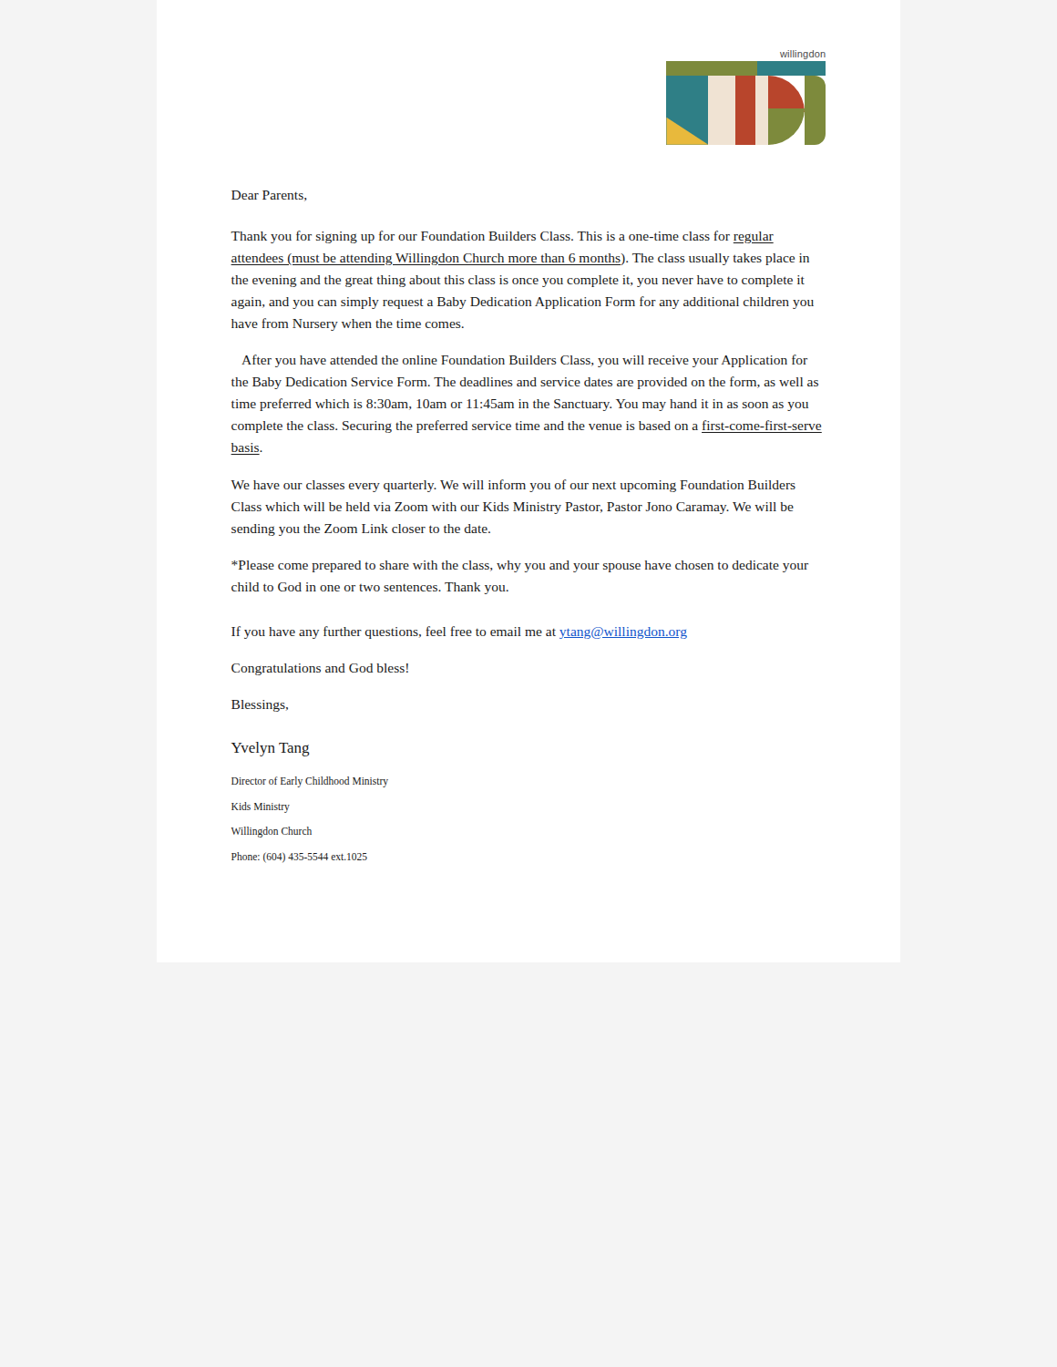willingdon
Dear Parents,
Thank you for signing up for our Foundation Builders Class. This is a one-time class for regular attendees (must be attending Willingdon Church more than 6 months). The class usually takes place in the evening and the great thing about this class is once you complete it, you never have to complete it again, and you can simply request a Baby Dedication Application Form for any additional children you have from Nursery when the time comes.
After you have attended the online Foundation Builders Class, you will receive your Application for the Baby Dedication Service Form. The deadlines and service dates are provided on the form, as well as time preferred which is 8:30am, 10am or 11:45am in the Sanctuary. You may hand it in as soon as you complete the class. Securing the preferred service time and the venue is based on a first-come-first-serve basis.
We have our classes every quarterly. We will inform you of our next upcoming Foundation Builders Class which will be held via Zoom with our Kids Ministry Pastor, Pastor Jono Caramay. We will be sending you the Zoom Link closer to the date.
*Please come prepared to share with the class, why you and your spouse have chosen to dedicate your child to God in one or two sentences. Thank you.
If you have any further questions, feel free to email me at ytang@willingdon.org
Congratulations and God bless!
Blessings,
Yvelyn Tang
Director of Early Childhood Ministry
Kids Ministry
Willingdon Church
Phone: (604) 435-5544 ext.1025